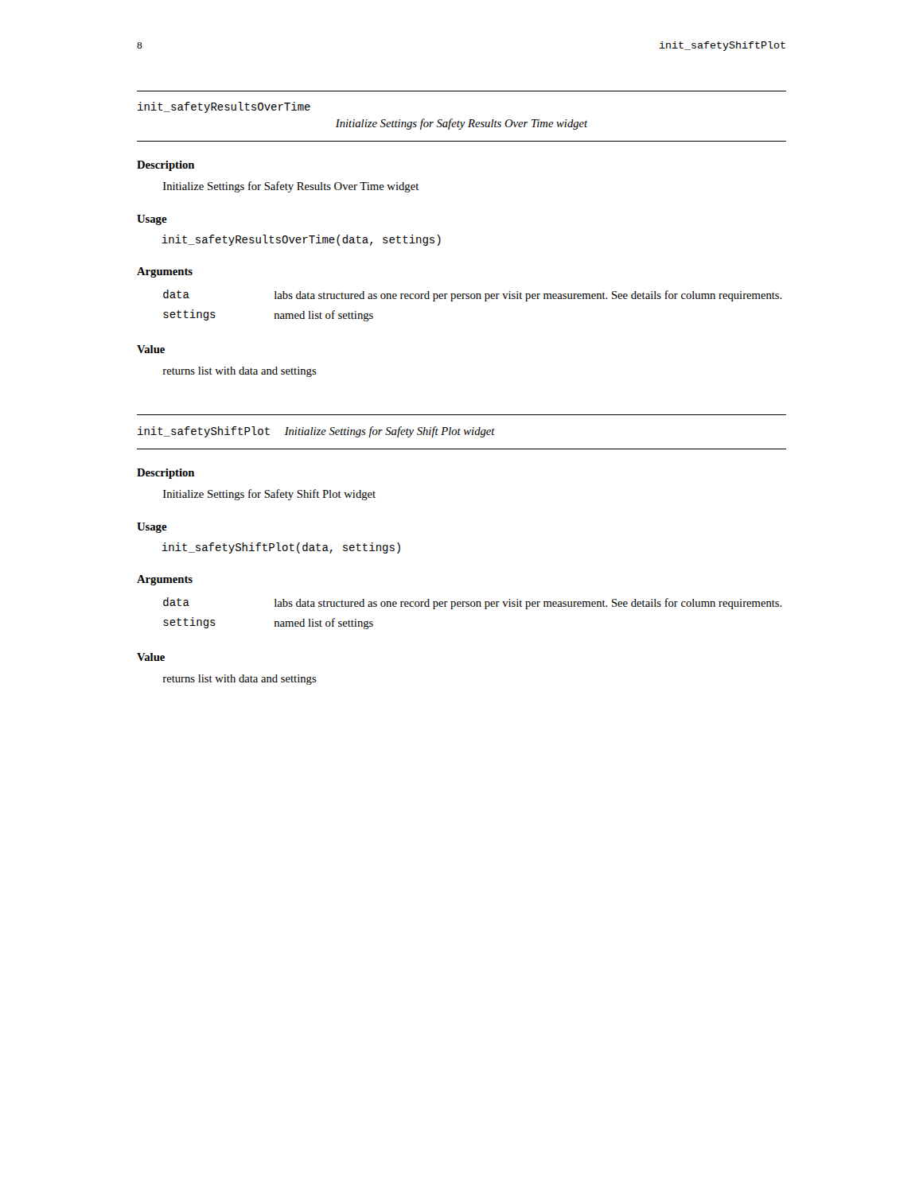8 init_safetyShiftPlot
init_safetyResultsOverTime Initialize Settings for Safety Results Over Time widget
Description
Initialize Settings for Safety Results Over Time widget
Usage
init_safetyResultsOverTime(data, settings)
Arguments
| data | labs data structured as one record per person per visit per measurement. See details for column requirements. |
| settings | named list of settings |
Value
returns list with data and settings
init_safetyShiftPlot Initialize Settings for Safety Shift Plot widget
Description
Initialize Settings for Safety Shift Plot widget
Usage
init_safetyShiftPlot(data, settings)
Arguments
| data | labs data structured as one record per person per visit per measurement. See details for column requirements. |
| settings | named list of settings |
Value
returns list with data and settings